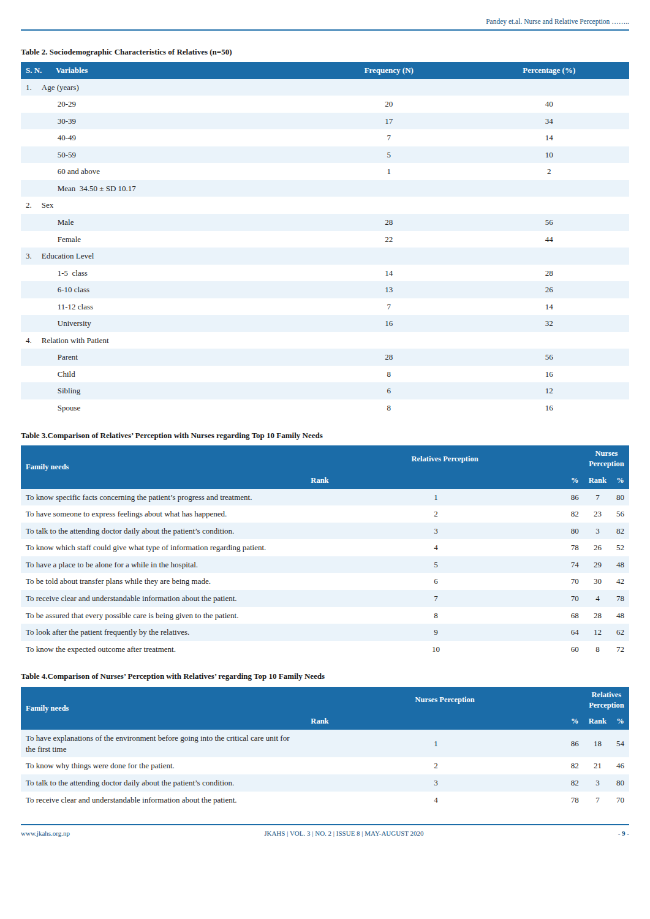Pandey et.al. Nurse and Relative Perception ……..
Table 2. Sociodemographic Characteristics of Relatives (n=50)
| S. N. Variables | Frequency (N) | Percentage (%) |
| --- | --- | --- |
| 1. | Age (years) |
| | 20-29 | 20 | 40 |
| | 30-39 | 17 | 34 |
| | 40-49 | 7 | 14 |
| | 50-59 | 5 | 10 |
| | 60 and above | 1 | 2 |
| | Mean 34.50 ± SD 10.17 |
| 2. | Sex |
| | Male | 28 | 56 |
| | Female | 22 | 44 |
| 3. | Education Level |
| | 1-5 class | 14 | 28 |
| | 6-10 class | 13 | 26 |
| | 11-12 class | 7 | 14 |
| | University | 16 | 32 |
| 4. | Relation with Patient |
| | Parent | 28 | 56 |
| | Child | 8 | 16 |
| | Sibling | 6 | 12 |
| | Spouse | 8 | 16 |
Table 3.Comparison of Relatives’ Perception with Nurses regarding Top 10 Family Needs
| Family needs | Relatives Perception | Nurses Perception |
| --- | --- | --- |
| Rank | % | Rank | % |
| To know specific facts concerning the patient’s progress and treatment. | 1 | 86 | 7 | 80 |
| To have someone to express feelings about what has happened. | 2 | 82 | 23 | 56 |
| To talk to the attending doctor daily about the patient’s condition. | 3 | 80 | 3 | 82 |
| To know which staff could give what type of information regarding patient. | 4 | 78 | 26 | 52 |
| To have a place to be alone for a while in the hospital. | 5 | 74 | 29 | 48 |
| To be told about transfer plans while they are being made. | 6 | 70 | 30 | 42 |
| To receive clear and understandable information about the patient. | 7 | 70 | 4 | 78 |
| To be assured that every possible care is being given to the patient. | 8 | 68 | 28 | 48 |
| To look after the patient frequently by the relatives. | 9 | 64 | 12 | 62 |
| To know the expected outcome after treatment. | 10 | 60 | 8 | 72 |
Table 4.Comparison of Nurses’ Perception with Relatives’ regarding Top 10 Family Needs
| Family needs | Nurses Perception | Relatives Perception |
| --- | --- | --- |
| Rank | % | Rank | % |
| To have explanations of the environment before going into the critical care unit for the first time | 1 | 86 | 18 | 54 |
| To know why things were done for the patient. | 2 | 82 | 21 | 46 |
| To talk to the attending doctor daily about the patient’s condition. | 3 | 82 | 3 | 80 |
| To receive clear and understandable information about the patient. | 4 | 78 | 7 | 70 |
www.jkahs.org.np
JKAHS | VOL. 3 | NO. 2 | ISSUE 8 | MAY-AUGUST 2020
- 9 -